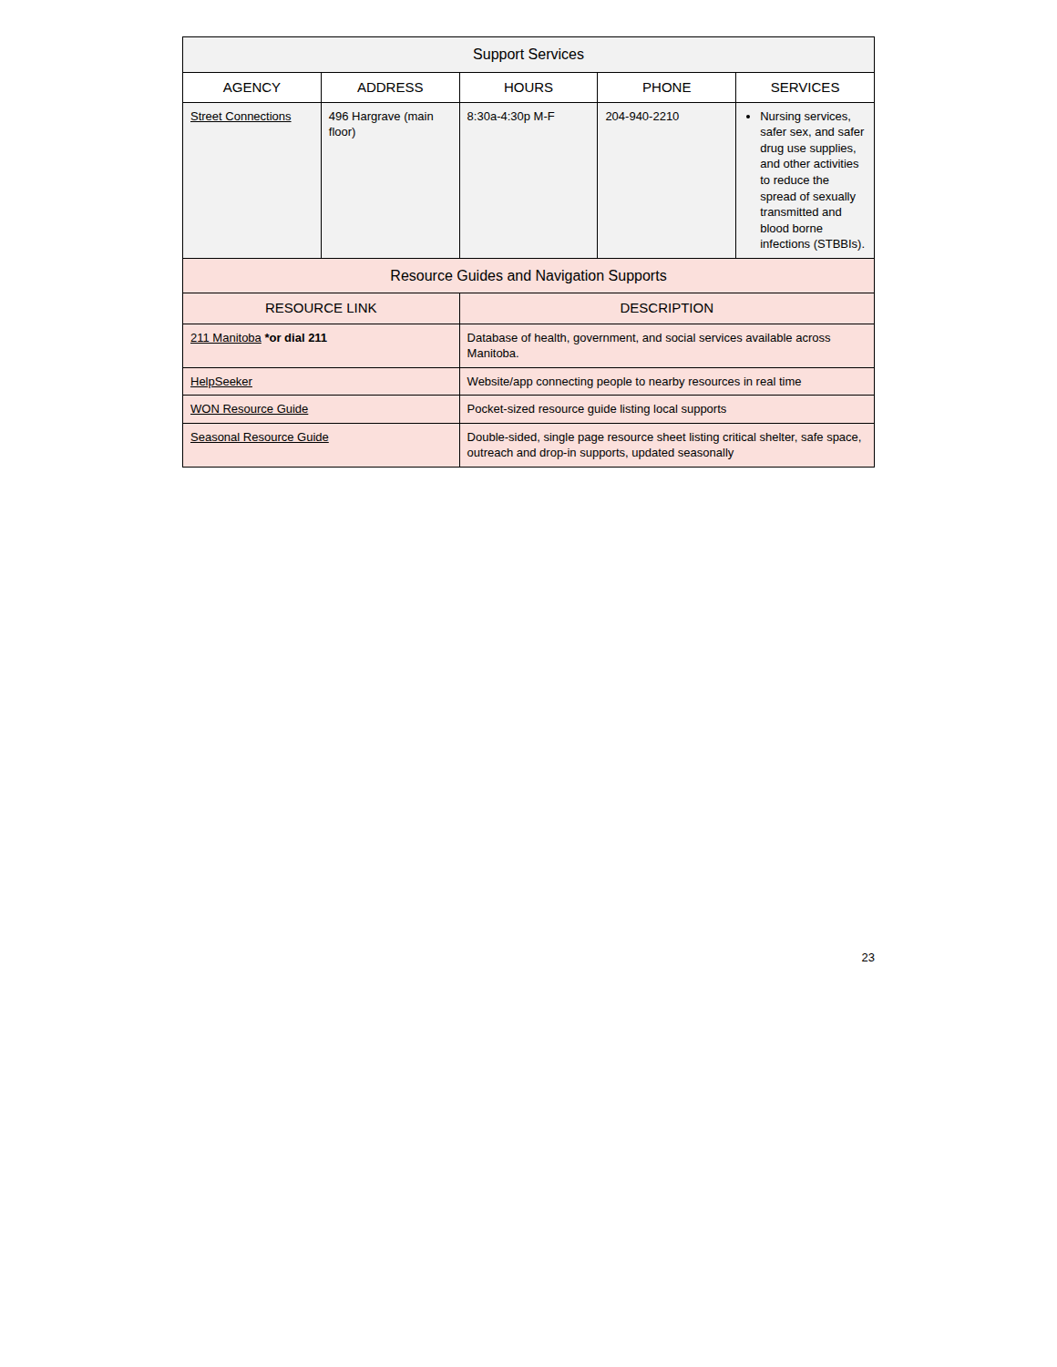| Support Services |
| AGENCY | ADDRESS | HOURS | PHONE | SERVICES |
| Street Connections | 496 Hargrave (main floor) | 8:30a-4:30p M-F | 204-940-2210 | Nursing services, safer sex, and safer drug use supplies, and other activities to reduce the spread of sexually transmitted and blood borne infections (STBBIs). |
| Resource Guides and Navigation Supports |
| RESOURCE LINK | DESCRIPTION |
| 211 Manitoba *or dial 211 | Database of health, government, and social services available across Manitoba. |
| HelpSeeker | Website/app connecting people to nearby resources in real time |
| WON Resource Guide | Pocket-sized resource guide listing local supports |
| Seasonal Resource Guide | Double-sided, single page resource sheet listing critical shelter, safe space, outreach and drop-in supports, updated seasonally |
23